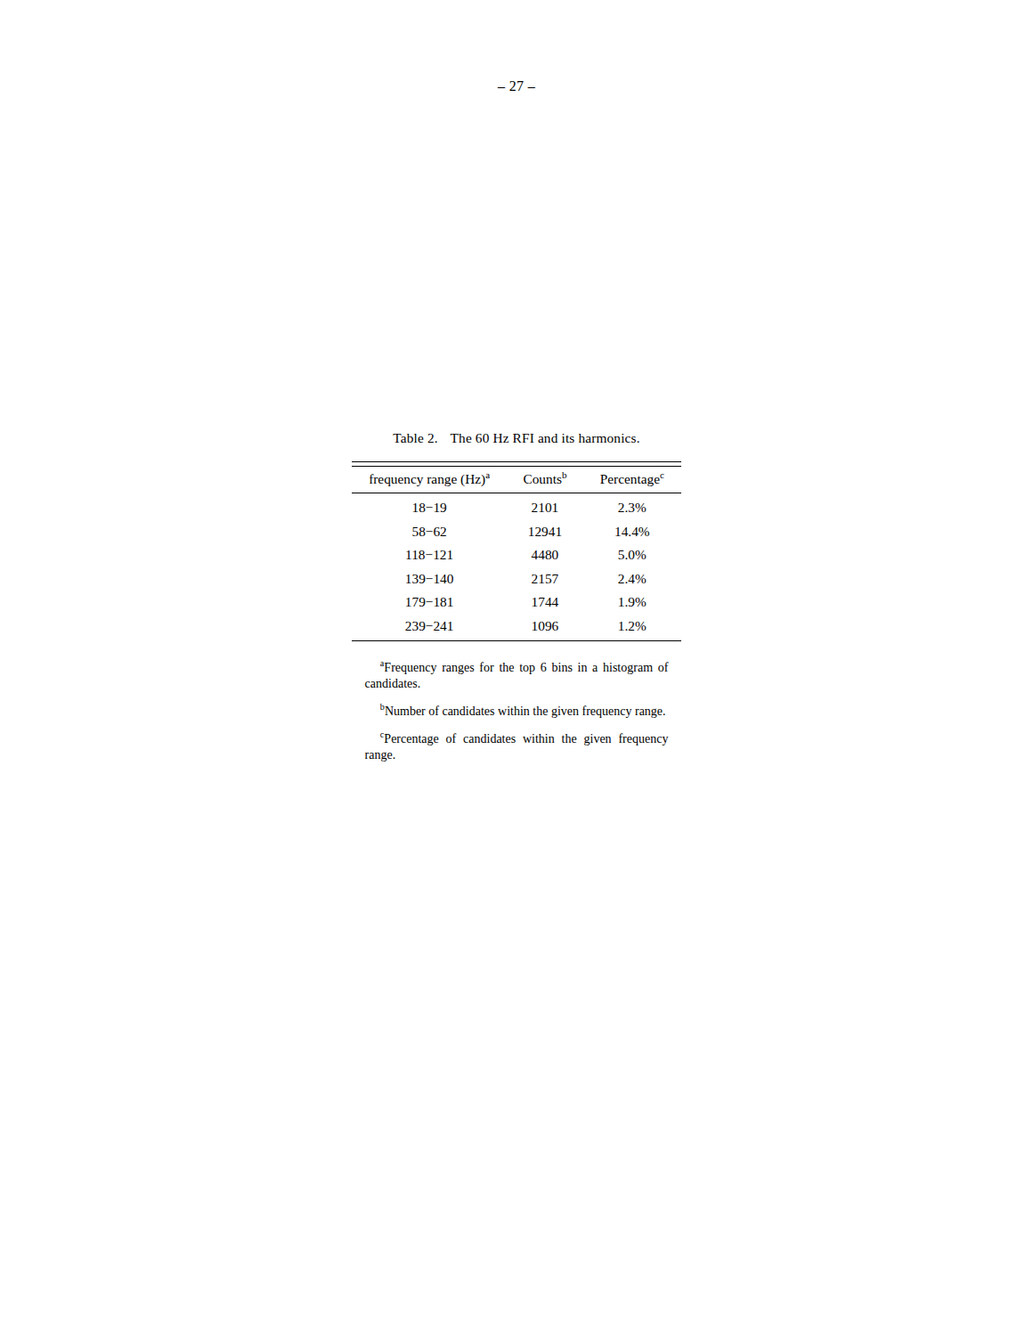– 27 –
Table 2. The 60 Hz RFI and its harmonics.
| frequency range (Hz) a | Counts b | Percentage c |
| --- | --- | --- |
| 18 − 19 | 2101 | 2.3% |
| 58 − 62 | 12941 | 14.4% |
| 118 − 121 | 4480 | 5.0% |
| 139 − 140 | 2157 | 2.4% |
| 179 − 181 | 1744 | 1.9% |
| 239 − 241 | 1096 | 1.2% |
aFrequency ranges for the top 6 bins in a histogram of candidates.
bNumber of candidates within the given frequency range.
cPercentage of candidates within the given frequency range.